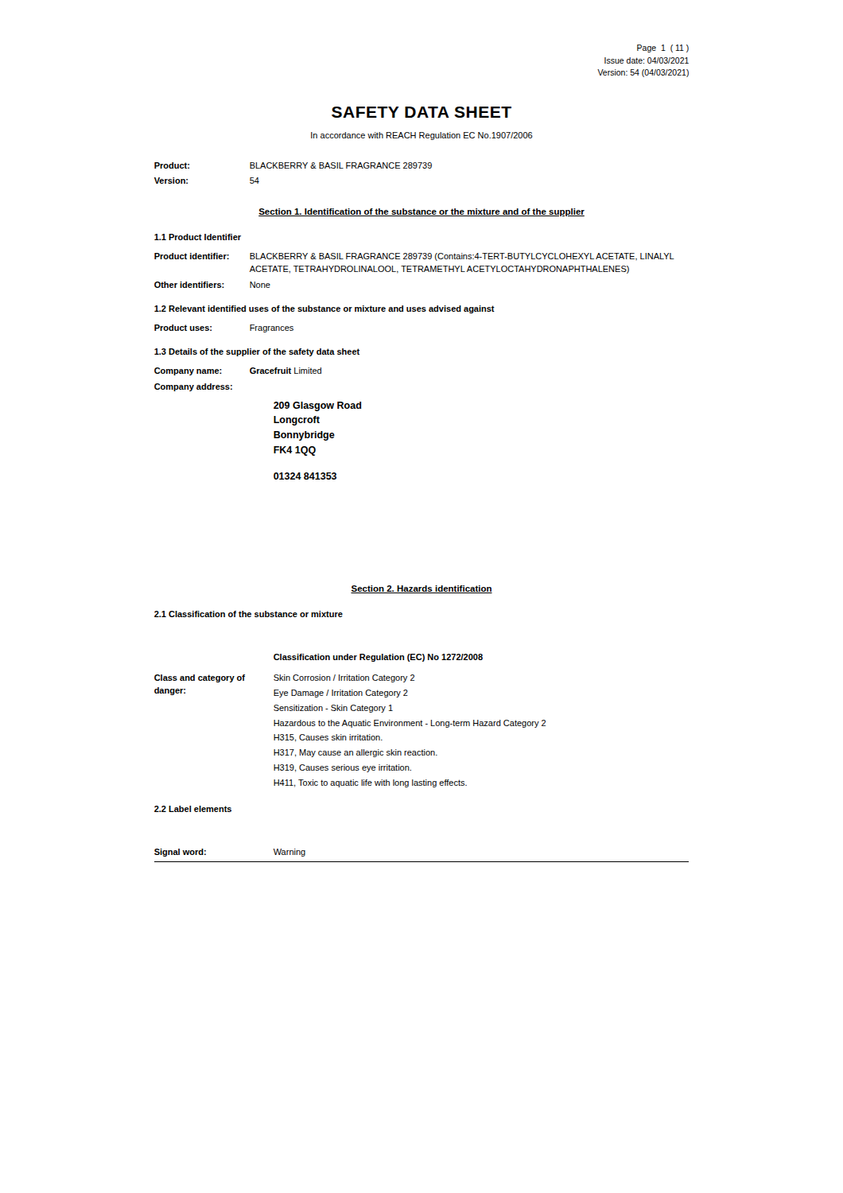Page 1 ( 11 )
Issue date: 04/03/2021
Version: 54 (04/03/2021)
SAFETY DATA SHEET
In accordance with REACH Regulation EC No.1907/2006
Product:
BLACKBERRY & BASIL FRAGRANCE 289739
Version:
54
Section 1. Identification of the substance or the mixture and of the supplier
1.1 Product Identifier
Product identifier:
BLACKBERRY & BASIL FRAGRANCE 289739 (Contains:4-TERT-BUTYLCYCLOHEXYL ACETATE, LINALYL ACETATE, TETRAHYDROLINALOOL, TETRAMETHYL ACETYLOCTAHYDRONAPHTHALENES)
Other identifiers:
None
1.2 Relevant identified uses of the substance or mixture and uses advised against
Product uses:
Fragrances
1.3 Details of the supplier of the safety data sheet
Company name:
Gracefruit Limited
Company address:
209 Glasgow Road
Longcroft
Bonnybridge
FK4 1QQ
01324 841353
Section 2. Hazards identification
2.1 Classification of the substance or mixture
Classification under Regulation (EC) No 1272/2008
Class and category of danger:
Skin Corrosion / Irritation Category 2
Eye Damage / Irritation Category 2
Sensitization - Skin Category 1
Hazardous to the Aquatic Environment - Long-term Hazard Category 2
H315, Causes skin irritation.
H317, May cause an allergic skin reaction.
H319, Causes serious eye irritation.
H411, Toxic to aquatic life with long lasting effects.
2.2 Label elements
Signal word:
Warning